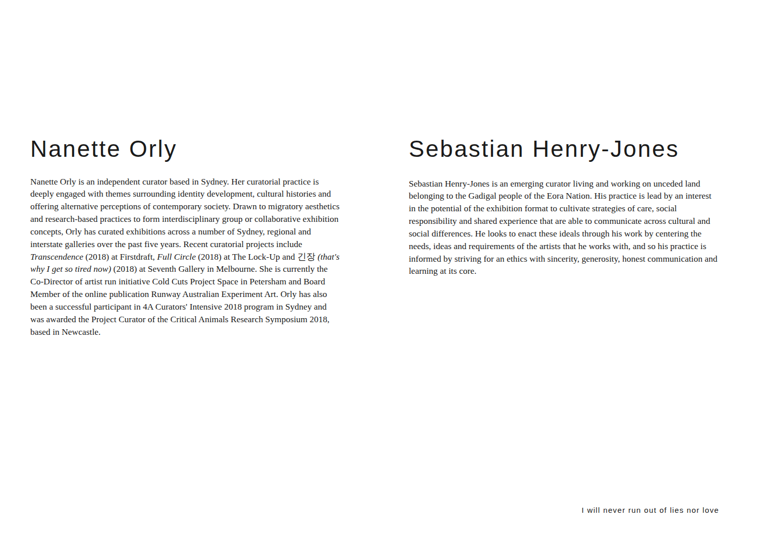Nanette Orly
Nanette Orly is an independent curator based in Sydney. Her curatorial practice is deeply engaged with themes surrounding identity development, cultural histories and offering alternative perceptions of contemporary society. Drawn to migratory aesthetics and research-based practices to form interdisciplinary group or collaborative exhibition concepts, Orly has curated exhibitions across a number of Sydney, regional and interstate galleries over the past five years. Recent curatorial projects include Transcendence (2018) at Firstdraft, Full Circle (2018) at The Lock-Up and 긴장 (that's why I get so tired now) (2018) at Seventh Gallery in Melbourne. She is currently the Co-Director of artist run initiative Cold Cuts Project Space in Petersham and Board Member of the online publication Runway Australian Experiment Art. Orly has also been a successful participant in 4A Curators' Intensive 2018 program in Sydney and was awarded the Project Curator of the Critical Animals Research Symposium 2018, based in Newcastle.
Sebastian Henry-Jones
Sebastian Henry-Jones is an emerging curator living and working on unceded land belonging to the Gadigal people of the Eora Nation. His practice is lead by an interest in the potential of the exhibition format to cultivate strategies of care, social responsibility and shared experience that are able to communicate across cultural and social differences. He looks to enact these ideals through his work by centering the needs, ideas and requirements of the artists that he works with, and so his practice is informed by striving for an ethics with sincerity, generosity, honest communication and learning at its core.
I will never run out of lies nor love